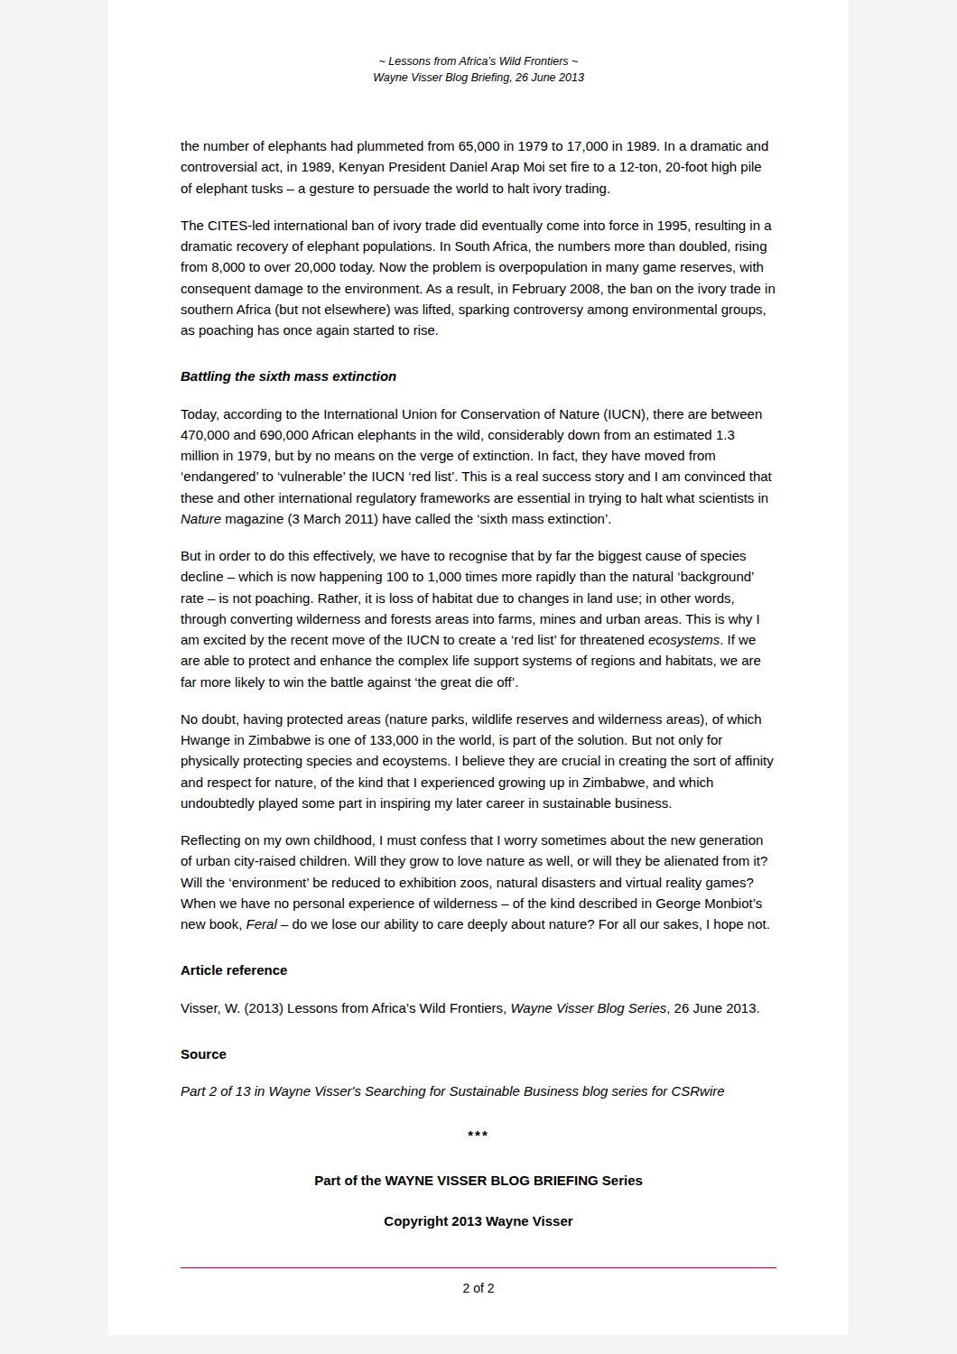~ Lessons from Africa’s Wild Frontiers ~
Wayne Visser Blog Briefing, 26 June 2013
the number of elephants had plummeted from 65,000 in 1979 to 17,000 in 1989. In a dramatic and controversial act, in 1989, Kenyan President Daniel Arap Moi set fire to a 12-ton, 20-foot high pile of elephant tusks – a gesture to persuade the world to halt ivory trading.
The CITES-led international ban of ivory trade did eventually come into force in 1995, resulting in a dramatic recovery of elephant populations. In South Africa, the numbers more than doubled, rising from 8,000 to over 20,000 today. Now the problem is overpopulation in many game reserves, with consequent damage to the environment. As a result, in February 2008, the ban on the ivory trade in southern Africa (but not elsewhere) was lifted, sparking controversy among environmental groups, as poaching has once again started to rise.
Battling the sixth mass extinction
Today, according to the International Union for Conservation of Nature (IUCN), there are between 470,000 and 690,000 African elephants in the wild, considerably down from an estimated 1.3 million in 1979, but by no means on the verge of extinction. In fact, they have moved from ‘endangered’ to ‘vulnerable’ the IUCN ‘red list’. This is a real success story and I am convinced that these and other international regulatory frameworks are essential in trying to halt what scientists in Nature magazine (3 March 2011) have called the ‘sixth mass extinction’.
But in order to do this effectively, we have to recognise that by far the biggest cause of species decline – which is now happening 100 to 1,000 times more rapidly than the natural ‘background’ rate – is not poaching. Rather, it is loss of habitat due to changes in land use; in other words, through converting wilderness and forests areas into farms, mines and urban areas. This is why I am excited by the recent move of the IUCN to create a ‘red list’ for threatened ecosystems. If we are able to protect and enhance the complex life support systems of regions and habitats, we are far more likely to win the battle against ‘the great die off’.
No doubt, having protected areas (nature parks, wildlife reserves and wilderness areas), of which Hwange in Zimbabwe is one of 133,000 in the world, is part of the solution. But not only for physically protecting species and ecoystems. I believe they are crucial in creating the sort of affinity and respect for nature, of the kind that I experienced growing up in Zimbabwe, and which undoubtedly played some part in inspiring my later career in sustainable business.
Reflecting on my own childhood, I must confess that I worry sometimes about the new generation of urban city-raised children. Will they grow to love nature as well, or will they be alienated from it? Will the ‘environment’ be reduced to exhibition zoos, natural disasters and virtual reality games? When we have no personal experience of wilderness – of the kind described in George Monbiot’s new book, Feral – do we lose our ability to care deeply about nature? For all our sakes, I hope not.
Article reference
Visser, W. (2013) Lessons from Africa’s Wild Frontiers, Wayne Visser Blog Series, 26 June 2013.
Source
Part 2 of 13 in Wayne Visser's Searching for Sustainable Business blog series for CSRwire
***
Part of the WAYNE VISSER BLOG BRIEFING Series
Copyright 2013 Wayne Visser
2 of 2